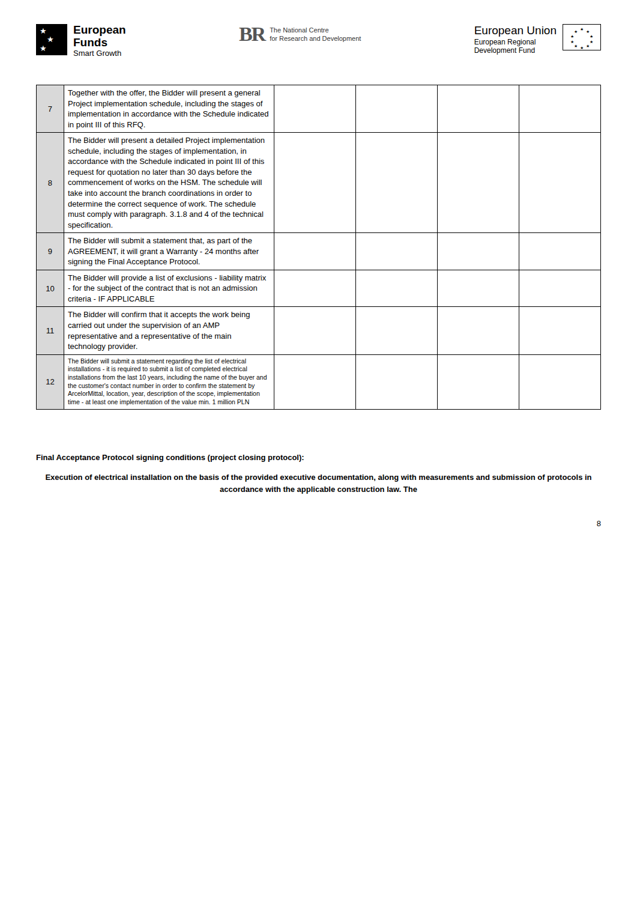★
European
Funds
Smart Growth
BR
The National Centre
for Research and Development
European Union
European Regional
Development Fund
★ ★ ★ ★ ★ ★ ★ ★ ★ ★
| 7 | Together with the offer, the Bidder will present a general Project implementation schedule, including the stages of implementation in accordance with the Schedule indicated in point III of this RFQ. | | | | |
| 8 | The Bidder will present a detailed Project implementation schedule, including the stages of implementation, in accordance with the Schedule indicated in point III of this request for quotation no later than 30 days before the commencement of works on the HSM. The schedule will take into account the branch coordinations in order to determine the correct sequence of work. The schedule must comply with paragraph. 3.1.8 and 4 of the technical specification. | | | | |
| 9 | The Bidder will submit a statement that, as part of the AGREEMENT, it will grant a Warranty - 24 months after signing the Final Acceptance Protocol. | | | | |
| 10 | The Bidder will provide a list of exclusions - liability matrix - for the subject of the contract that is not an admission criteria - IF APPLICABLE | | | | |
| 11 | The Bidder will confirm that it accepts the work being carried out under the supervision of an AMP representative and a representative of the main technology provider. | | | | |
| 12 | The Bidder will submit a statement regarding the list of electrical installations - it is required to submit a list of completed electrical installations from the last 10 years, including the name of the buyer and the customer's contact number in order to confirm the statement by ArcelorMittal, location, year, description of the scope, implementation time - at least one implementation of the value min. 1 million PLN | | | | |
Final Acceptance Protocol signing conditions (project closing protocol):
Execution of electrical installation on the basis of the provided executive documentation, along with measurements and submission of protocols in accordance with the applicable construction law. The
8